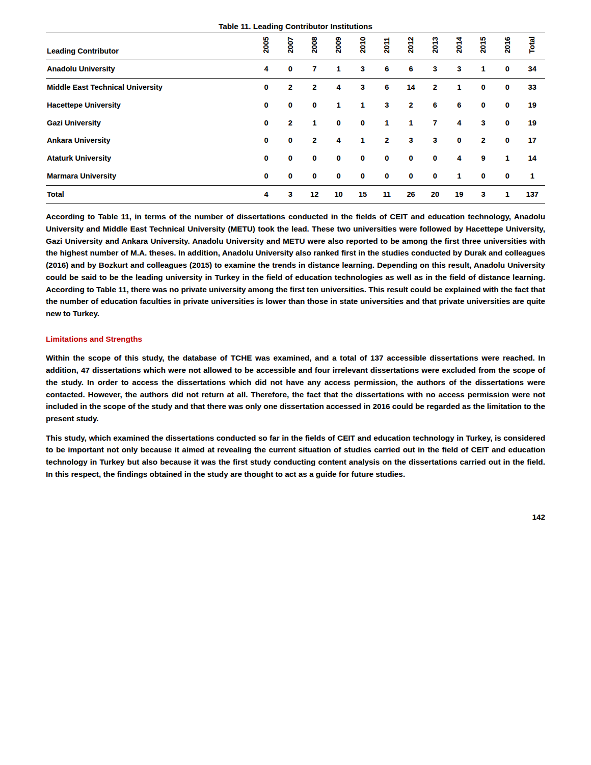Table 11. Leading Contributor Institutions
| Leading Contributor | 2005 | 2007 | 2008 | 2009 | 2010 | 2011 | 2012 | 2013 | 2014 | 2015 | 2016 | Total |
| --- | --- | --- | --- | --- | --- | --- | --- | --- | --- | --- | --- | --- |
| Anadolu University | 4 | 0 | 7 | 1 | 3 | 6 | 6 | 3 | 3 | 1 | 0 | 34 |
| Middle East Technical University | 0 | 2 | 2 | 4 | 3 | 6 | 14 | 2 | 1 | 0 | 0 | 33 |
| Hacettepe University | 0 | 0 | 0 | 1 | 1 | 3 | 2 | 6 | 6 | 0 | 0 | 19 |
| Gazi University | 0 | 2 | 1 | 0 | 0 | 1 | 1 | 7 | 4 | 3 | 0 | 19 |
| Ankara University | 0 | 0 | 2 | 4 | 1 | 2 | 3 | 3 | 0 | 2 | 0 | 17 |
| Ataturk University | 0 | 0 | 0 | 0 | 0 | 0 | 0 | 0 | 4 | 9 | 1 | 14 |
| Marmara University | 0 | 0 | 0 | 0 | 0 | 0 | 0 | 0 | 1 | 0 | 0 | 1 |
| Total | 4 | 3 | 12 | 10 | 15 | 11 | 26 | 20 | 19 | 3 | 1 | 137 |
According to Table 11, in terms of the number of dissertations conducted in the fields of CEIT and education technology, Anadolu University and Middle East Technical University (METU) took the lead. These two universities were followed by Hacettepe University, Gazi University and Ankara University. Anadolu University and METU were also reported to be among the first three universities with the highest number of M.A. theses. In addition, Anadolu University also ranked first in the studies conducted by Durak and colleagues (2016) and by Bozkurt and colleagues (2015) to examine the trends in distance learning. Depending on this result, Anadolu University could be said to be the leading university in Turkey in the field of education technologies as well as in the field of distance learning. According to Table 11, there was no private university among the first ten universities. This result could be explained with the fact that the number of education faculties in private universities is lower than those in state universities and that private universities are quite new to Turkey.
Limitations and Strengths
Within the scope of this study, the database of TCHE was examined, and a total of 137 accessible dissertations were reached. In addition, 47 dissertations which were not allowed to be accessible and four irrelevant dissertations were excluded from the scope of the study. In order to access the dissertations which did not have any access permission, the authors of the dissertations were contacted. However, the authors did not return at all. Therefore, the fact that the dissertations with no access permission were not included in the scope of the study and that there was only one dissertation accessed in 2016 could be regarded as the limitation to the present study.
This study, which examined the dissertations conducted so far in the fields of CEIT and education technology in Turkey, is considered to be important not only because it aimed at revealing the current situation of studies carried out in the field of CEIT and education technology in Turkey but also because it was the first study conducting content analysis on the dissertations carried out in the field. In this respect, the findings obtained in the study are thought to act as a guide for future studies.
142